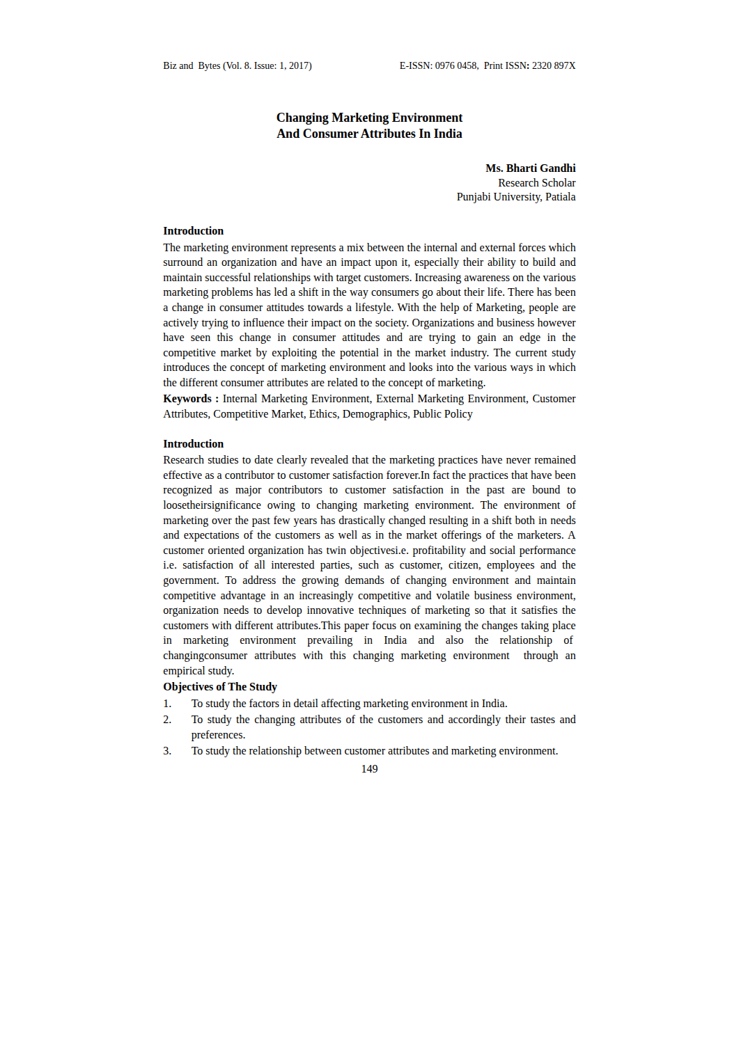Biz and Bytes (Vol. 8. Issue: 1, 2017) E-ISSN: 0976 0458, Print ISSN: 2320 897X
Changing Marketing Environment
And Consumer Attributes In India
Ms. Bharti Gandhi
Research Scholar
Punjabi University, Patiala
Introduction
The marketing environment represents a mix between the internal and external forces which surround an organization and have an impact upon it, especially their ability to build and maintain successful relationships with target customers. Increasing awareness on the various marketing problems has led a shift in the way consumers go about their life. There has been a change in consumer attitudes towards a lifestyle. With the help of Marketing, people are actively trying to influence their impact on the society. Organizations and business however have seen this change in consumer attitudes and are trying to gain an edge in the competitive market by exploiting the potential in the market industry. The current study introduces the concept of marketing environment and looks into the various ways in which the different consumer attributes are related to the concept of marketing.
Keywords : Internal Marketing Environment, External Marketing Environment, Customer Attributes, Competitive Market, Ethics, Demographics, Public Policy
Introduction
Research studies to date clearly revealed that the marketing practices have never remained effective as a contributor to customer satisfaction forever.In fact the practices that have been recognized as major contributors to customer satisfaction in the past are bound to loosetheirsignificance owing to changing marketing environment. The environment of marketing over the past few years has drastically changed resulting in a shift both in needs and expectations of the customers as well as in the market offerings of the marketers. A customer oriented organization has twin objectivesi.e. profitability and social performance i.e. satisfaction of all interested parties, such as customer, citizen, employees and the government. To address the growing demands of changing environment and maintain competitive advantage in an increasingly competitive and volatile business environment, organization needs to develop innovative techniques of marketing so that it satisfies the customers with different attributes.This paper focus on examining the changes taking place in marketing environment prevailing in India and also the relationship of changingconsumer attributes with this changing marketing environment through an empirical study.
Objectives of The Study
To study the factors in detail affecting marketing environment in India.
To study the changing attributes of the customers and accordingly their tastes and preferences.
To study the relationship between customer attributes and marketing environment.
149